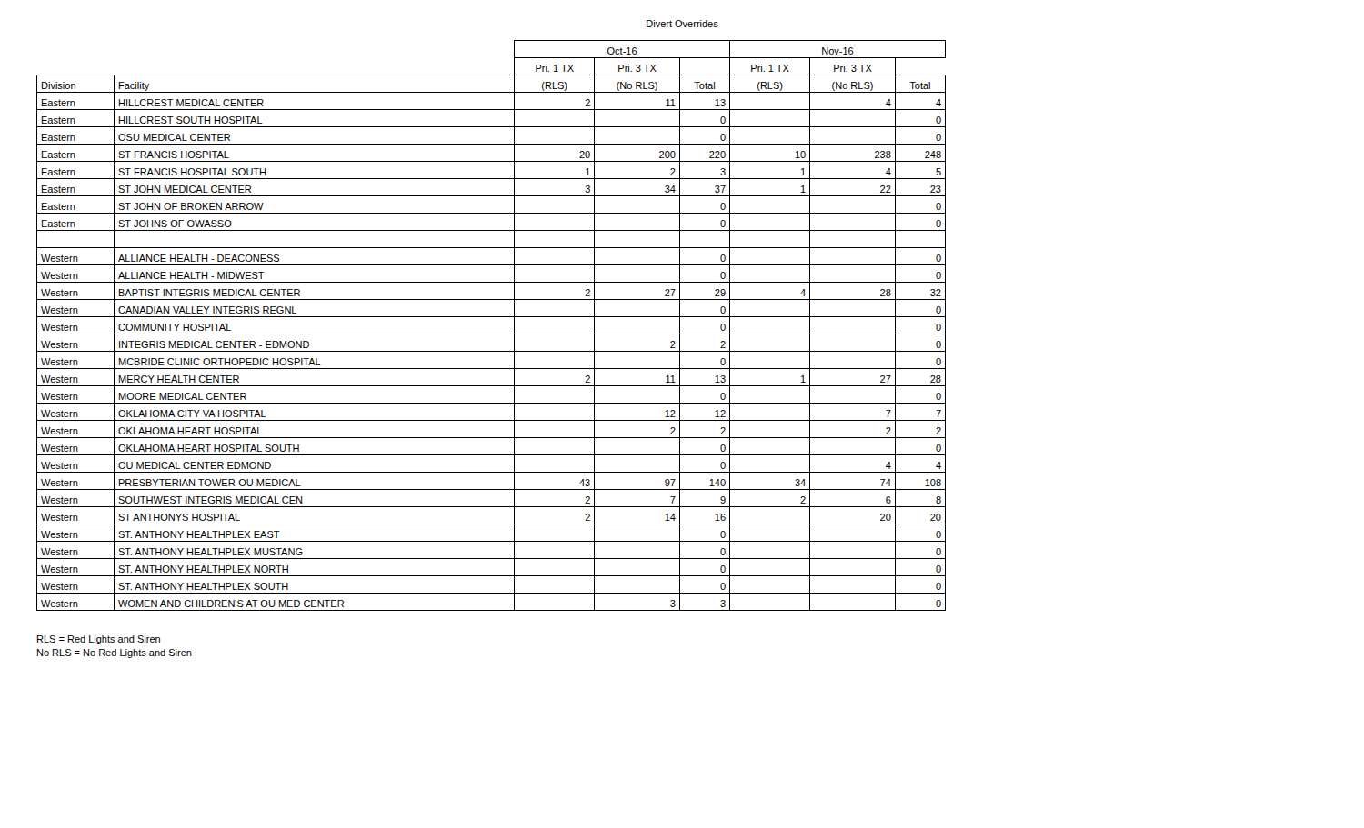Divert Overrides
| | | Oct-16 | Nov-16 |
| | | Pri. 1 TX | Pri. 3 TX | | Pri. 1 TX | Pri. 3 TX | |
| Division | Facility | (RLS) | (No RLS) | Total | (RLS) | (No RLS) | Total |
| Eastern | HILLCREST MEDICAL CENTER | 2 | 11 | 13 | | 4 | 4 |
| Eastern | HILLCREST SOUTH HOSPITAL | | | 0 | | | 0 |
| Eastern | OSU MEDICAL CENTER | | | 0 | | | 0 |
| Eastern | ST FRANCIS HOSPITAL | 20 | 200 | 220 | 10 | 238 | 248 |
| Eastern | ST FRANCIS HOSPITAL SOUTH | 1 | 2 | 3 | 1 | 4 | 5 |
| Eastern | ST JOHN MEDICAL CENTER | 3 | 34 | 37 | 1 | 22 | 23 |
| Eastern | ST JOHN OF BROKEN ARROW | | | 0 | | | 0 |
| Eastern | ST JOHNS OF OWASSO | | | 0 | | | 0 |
| Western | ALLIANCE HEALTH - DEACONESS | | | 0 | | | 0 |
| Western | ALLIANCE HEALTH - MIDWEST | | | 0 | | | 0 |
| Western | BAPTIST INTEGRIS MEDICAL CENTER | 2 | 27 | 29 | 4 | 28 | 32 |
| Western | CANADIAN VALLEY INTEGRIS REGNL | | | 0 | | | 0 |
| Western | COMMUNITY HOSPITAL | | | 0 | | | 0 |
| Western | INTEGRIS MEDICAL CENTER - EDMOND | | 2 | 2 | | | 0 |
| Western | MCBRIDE CLINIC ORTHOPEDIC HOSPITAL | | | 0 | | | 0 |
| Western | MERCY HEALTH CENTER | 2 | 11 | 13 | 1 | 27 | 28 |
| Western | MOORE MEDICAL CENTER | | | 0 | | | 0 |
| Western | OKLAHOMA CITY VA HOSPITAL | | 12 | 12 | | 7 | 7 |
| Western | OKLAHOMA HEART HOSPITAL | | 2 | 2 | | 2 | 2 |
| Western | OKLAHOMA HEART HOSPITAL SOUTH | | | 0 | | | 0 |
| Western | OU MEDICAL CENTER EDMOND | | | 0 | | 4 | 4 |
| Western | PRESBYTERIAN TOWER-OU MEDICAL | 43 | 97 | 140 | 34 | 74 | 108 |
| Western | SOUTHWEST INTEGRIS MEDICAL CEN | 2 | 7 | 9 | 2 | 6 | 8 |
| Western | ST ANTHONYS HOSPITAL | 2 | 14 | 16 | | 20 | 20 |
| Western | ST. ANTHONY HEALTHPLEX EAST | | | 0 | | | 0 |
| Western | ST. ANTHONY HEALTHPLEX MUSTANG | | | 0 | | | 0 |
| Western | ST. ANTHONY HEALTHPLEX NORTH | | | 0 | | | 0 |
| Western | ST. ANTHONY HEALTHPLEX SOUTH | | | 0 | | | 0 |
| Western | WOMEN AND CHILDREN'S AT OU MED CENTER | | 3 | 3 | | | 0 |
RLS = Red Lights and Siren
No RLS = No Red Lights and Siren